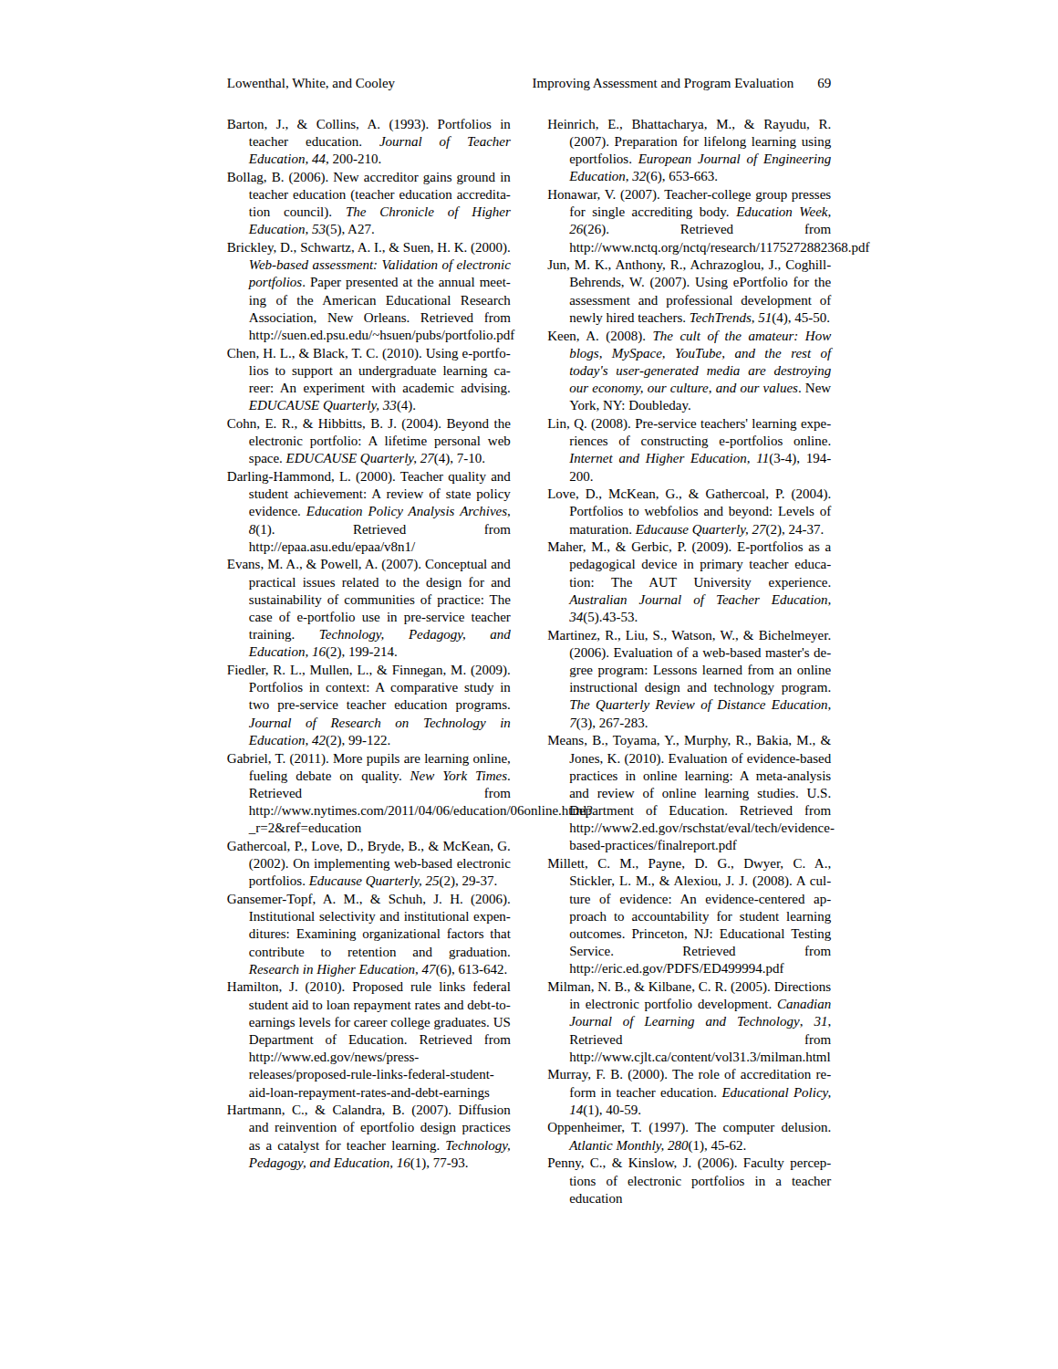Lowenthal, White, and Cooley Improving Assessment and Program Evaluation69
Barton, J., & Collins, A. (1993). Portfolios in teacher education. Journal of Teacher Education, 44, 200-210.
Bollag, B. (2006). New accreditor gains ground in teacher education (teacher education accreditation council). The Chronicle of Higher Education, 53(5), A27.
Brickley, D., Schwartz, A. I., & Suen, H. K. (2000). Web-based assessment: Validation of electronic portfolios. Paper presented at the annual meeting of the American Educational Research Association, New Orleans. Retrieved from http://suen.ed.psu.edu/~hsuen/pubs/portfolio.pdf
Chen, H. L., & Black, T. C. (2010). Using e-portfolios to support an undergraduate learning career: An experiment with academic advising. EDUCAUSE Quarterly, 33(4).
Cohn, E. R., & Hibbitts, B. J. (2004). Beyond the electronic portfolio: A lifetime personal web space. EDUCAUSE Quarterly, 27(4), 7-10.
Darling-Hammond, L. (2000). Teacher quality and student achievement: A review of state policy evidence. Education Policy Analysis Archives, 8(1). Retrieved from http://epaa.asu.edu/epaa/v8n1/
Evans, M. A., & Powell, A. (2007). Conceptual and practical issues related to the design for and sustainability of communities of practice: The case of e-portfolio use in pre-service teacher training. Technology, Pedagogy, and Education, 16(2), 199-214.
Fiedler, R. L., Mullen, L., & Finnegan, M. (2009). Portfolios in context: A comparative study in two pre-service teacher education programs. Journal of Research on Technology in Education, 42(2), 99-122.
Gabriel, T. (2011). More pupils are learning online, fueling debate on quality. New York Times. Retrieved from http://www.nytimes.com/2011/04/06/education/06online.html?_r=2&ref=education
Gathercoal, P., Love, D., Bryde, B., & McKean, G. (2002). On implementing web-based electronic portfolios. Educause Quarterly, 25(2), 29-37.
Gansemer-Topf, A. M., & Schuh, J. H. (2006). Institutional selectivity and institutional expenditures: Examining organizational factors that contribute to retention and graduation. Research in Higher Education, 47(6), 613-642.
Hamilton, J. (2010). Proposed rule links federal student aid to loan repayment rates and debt-to-earnings levels for career college graduates. US Department of Education. Retrieved from http://www.ed.gov/news/press-releases/proposed-rule-links-federal-student-aid-loan-repayment-rates-and-debt-earnings
Hartmann, C., & Calandra, B. (2007). Diffusion and reinvention of eportfolio design practices as a catalyst for teacher learning. Technology, Pedagogy, and Education, 16(1), 77-93.
Heinrich, E., Bhattacharya, M., & Rayudu, R. (2007). Preparation for lifelong learning using eportfolios. European Journal of Engineering Education, 32(6), 653-663.
Honawar, V. (2007). Teacher-college group presses for single accrediting body. Education Week, 26(26). Retrieved from http://www.nctq.org/nctq/research/1175272882368.pdf
Jun, M. K., Anthony, R., Achrazoglou, J., Coghill-Behrends, W. (2007). Using ePortfolio for the assessment and professional development of newly hired teachers. TechTrends, 51(4), 45-50.
Keen, A. (2008). The cult of the amateur: How blogs, MySpace, YouTube, and the rest of today's user-generated media are destroying our economy, our culture, and our values. New York, NY: Doubleday.
Lin, Q. (2008). Pre-service teachers' learning experiences of constructing e-portfolios online. Internet and Higher Education, 11(3-4), 194-200.
Love, D., McKean, G., & Gathercoal, P. (2004). Portfolios to webfolios and beyond: Levels of maturation. Educause Quarterly, 27(2), 24-37.
Maher, M., & Gerbic, P. (2009). E-portfolios as a pedagogical device in primary teacher education: The AUT University experience. Australian Journal of Teacher Education, 34(5).43-53.
Martinez, R., Liu, S., Watson, W., & Bichelmeyer. (2006). Evaluation of a web-based master's degree program: Lessons learned from an online instructional design and technology program. The Quarterly Review of Distance Education, 7(3), 267-283.
Means, B., Toyama, Y., Murphy, R., Bakia, M., & Jones, K. (2010). Evaluation of evidence-based practices in online learning: A meta-analysis and review of online learning studies. U.S. Department of Education. Retrieved from http://www2.ed.gov/rschstat/eval/tech/evidence-based-practices/finalreport.pdf
Millett, C. M., Payne, D. G., Dwyer, C. A., Stickler, L. M., & Alexiou, J. J. (2008). A culture of evidence: An evidence-centered approach to accountability for student learning outcomes. Princeton, NJ: Educational Testing Service. Retrieved from http://eric.ed.gov/PDFS/ED499994.pdf
Milman, N. B., & Kilbane, C. R. (2005). Directions in electronic portfolio development. Canadian Journal of Learning and Technology, 31, Retrieved from http://www.cjlt.ca/content/vol31.3/milman.html
Murray, F. B. (2000). The role of accreditation reform in teacher education. Educational Policy, 14(1), 40-59.
Oppenheimer, T. (1997). The computer delusion. Atlantic Monthly, 280(1), 45-62.
Penny, C., & Kinslow, J. (2006). Faculty perceptions of electronic portfolios in a teacher education